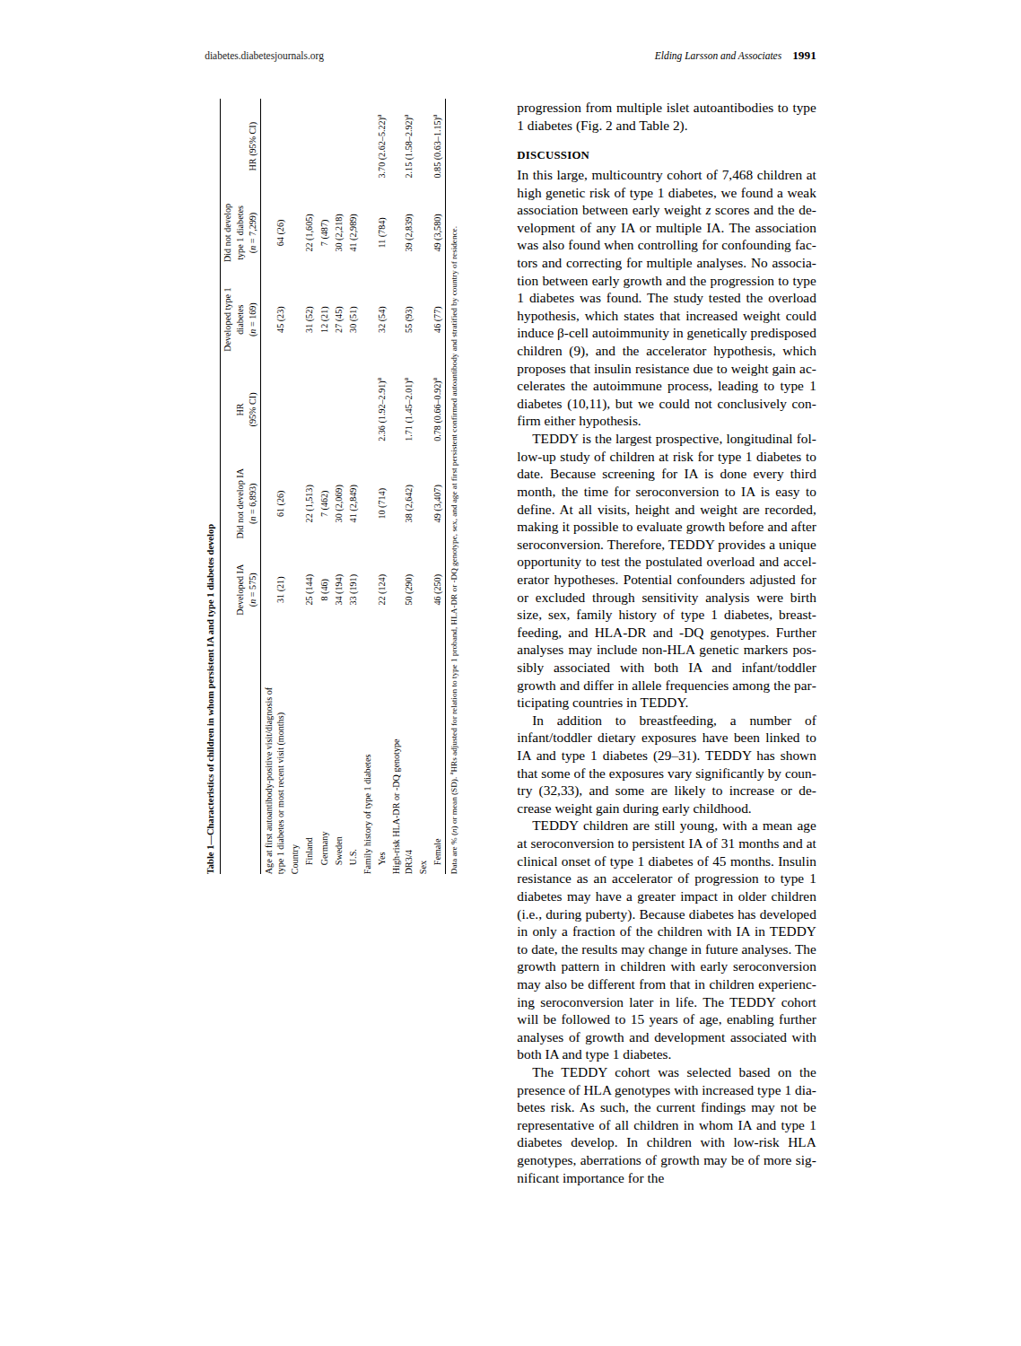diabetes.diabetesjournals.org
Elding Larsson and Associates1991
Table 1—Characteristics of children in whom persistent IA and type 1 diabetes develop
| | Developed IA ( n = 575) | Did not develop IA ( n = 6,893) | HR (95% CI) | Developed type 1 diabetes ( n = 169) | Did not develop type 1 diabetes ( n = 7,299) | HR (95% CI) |
| --- | --- | --- | --- | --- | --- | --- |
| Age at first autoantibody-positive visit/diagnosis of type 1 diabetes or most recent visit (months) | 31 (21) | 61 (26) | | 45 (23) | 64 (26) | |
| Country | | | | | | |
| Finland | 25 (144) | 22 (1,513) | | 31 (52) | 22 (1,605) | |
| Germany | 8 (46) | 7 (462) | | 12 (21) | 7 (487) | |
| Sweden | 34 (194) | 30 (2,069) | | 27 (45) | 30 (2,218) | |
| U.S. | 33 (191) | 41 (2,849) | | 30 (51) | 41 (2,989) | |
| Family history of type 1 diabetes | | | | | | |
| Yes | 22 (124) | 10 (714) | 2.36 (1.92–2.91) a | 32 (54) | 11 (784) | 3.70 (2.62–5.22) a |
| High-risk HLA-DR or -DQ genotype DR3/4 | 50 (290) | 38 (2,642) | 1.71 (1.45–2.01) a | 55 (93) | 39 (2,839) | 2.15 (1.58–2.92) a |
| Sex | | | | | | |
| Female | 46 (250) | 49 (3,407) | 0.78 (0.66–0.92) a | 46 (77) | 49 (3,580) | 0.85 (0.63–1.15) a |
Data are % (n) or mean (SD). aHRs adjusted for relation to type 1 proband, HLA-DR or -DQ genotype, sex, and age at first persistent confirmed autoantibody and stratified by country of residence.
progression from multiple islet autoantibodies to type 1 diabetes (Fig. 2 and Table 2).
DISCUSSION
In this large, multicountry cohort of 7,468 children at high genetic risk of type 1 diabetes, we found a weak association between early weight z scores and the development of any IA or multiple IA. The association was also found when controlling for confounding factors and correcting for multiple analyses. No association between early growth and the progression to type 1 diabetes was found. The study tested the overload hypothesis, which states that increased weight could induce β-cell autoimmunity in genetically predisposed children (9), and the accelerator hypothesis, which proposes that insulin resistance due to weight gain accelerates the autoimmune process, leading to type 1 diabetes (10,11), but we could not conclusively confirm either hypothesis.
TEDDY is the largest prospective, longitudinal follow-up study of children at risk for type 1 diabetes to date. Because screening for IA is done every third month, the time for seroconversion to IA is easy to define. At all visits, height and weight are recorded, making it possible to evaluate growth before and after seroconversion. Therefore, TEDDY provides a unique opportunity to test the postulated overload and accelerator hypotheses. Potential confounders adjusted for or excluded through sensitivity analysis were birth size, sex, family history of type 1 diabetes, breastfeeding, and HLA-DR and -DQ genotypes. Further analyses may include non-HLA genetic markers possibly associated with both IA and infant/toddler growth and differ in allele frequencies among the participating countries in TEDDY.
In addition to breastfeeding, a number of infant/toddler dietary exposures have been linked to IA and type 1 diabetes (29–31). TEDDY has shown that some of the exposures vary significantly by country (32,33), and some are likely to increase or decrease weight gain during early childhood.
TEDDY children are still young, with a mean age at seroconversion to persistent IA of 31 months and at clinical onset of type 1 diabetes of 45 months. Insulin resistance as an accelerator of progression to type 1 diabetes may have a greater impact in older children (i.e., during puberty). Because diabetes has developed in only a fraction of the children with IA in TEDDY to date, the results may change in future analyses. The growth pattern in children with early seroconversion may also be different from that in children experiencing seroconversion later in life. The TEDDY cohort will be followed to 15 years of age, enabling further analyses of growth and development associated with both IA and type 1 diabetes.
The TEDDY cohort was selected based on the presence of HLA genotypes with increased type 1 diabetes risk. As such, the current findings may not be representative of all children in whom IA and type 1 diabetes develop. In children with low-risk HLA genotypes, aberrations of growth may be of more significant importance for the